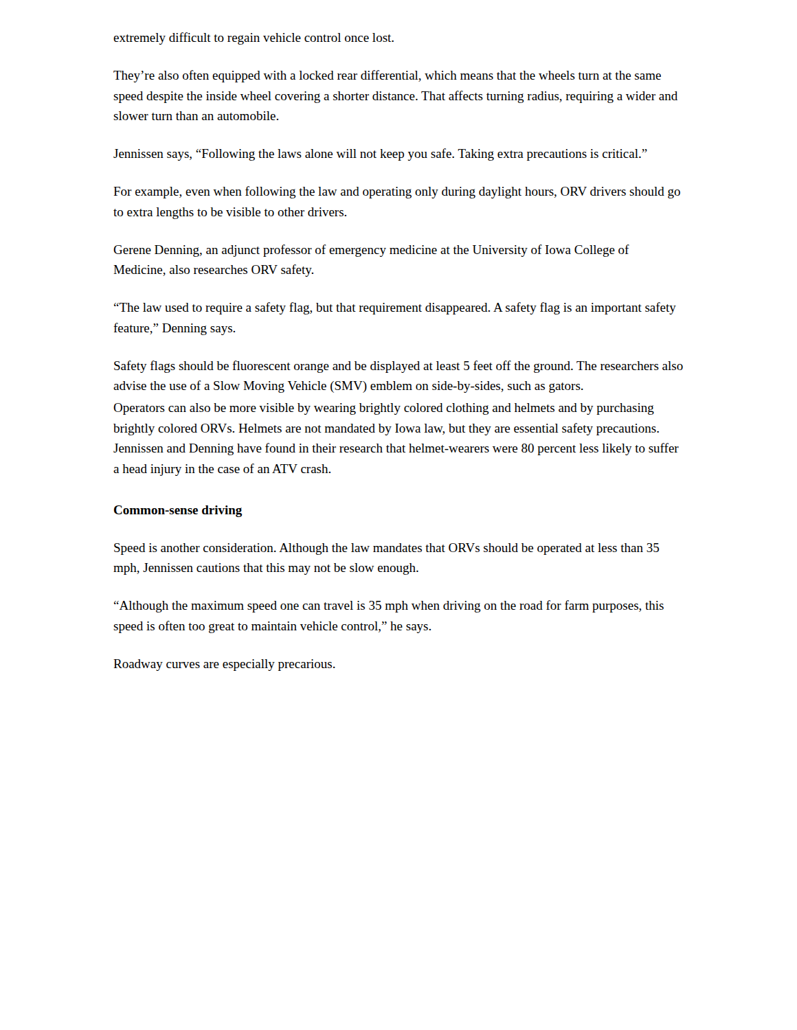extremely difficult to regain vehicle control once lost.
They’re also often equipped with a locked rear differential, which means that the wheels turn at the same speed despite the inside wheel covering a shorter distance. That affects turning radius, requiring a wider and slower turn than an automobile.
Jennissen says, “Following the laws alone will not keep you safe. Taking extra precautions is critical.”
For example, even when following the law and operating only during daylight hours, ORV drivers should go to extra lengths to be visible to other drivers.
Gerene Denning, an adjunct professor of emergency medicine at the University of Iowa College of Medicine, also researches ORV safety.
“The law used to require a safety flag, but that requirement disappeared. A safety flag is an important safety feature,” Denning says.
Safety flags should be fluorescent orange and be displayed at least 5 feet off the ground. The researchers also advise the use of a Slow Moving Vehicle (SMV) emblem on side-by-sides, such as gators.
Operators can also be more visible by wearing brightly colored clothing and helmets and by purchasing brightly colored ORVs. Helmets are not mandated by Iowa law, but they are essential safety precautions. Jennissen and Denning have found in their research that helmet-wearers were 80 percent less likely to suffer a head injury in the case of an ATV crash.
Common-sense driving
Speed is another consideration. Although the law mandates that ORVs should be operated at less than 35 mph, Jennissen cautions that this may not be slow enough.
“Although the maximum speed one can travel is 35 mph when driving on the road for farm purposes, this speed is often too great to maintain vehicle control,” he says.
Roadway curves are especially precarious.